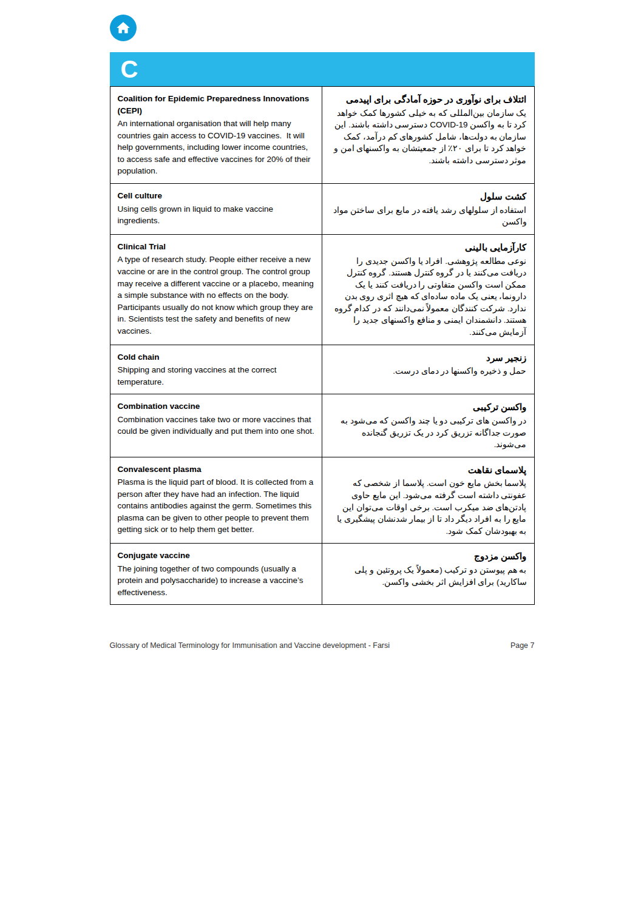C
| Coalition for Epidemic Preparedness Innovations (CEPI) An international organisation that will help many countries gain access to COVID-19 vaccines. It will help governments, including lower income countries, to access safe and effective vaccines for 20% of their population. | ائتلاف برای نوآوری در حوزه آمادگی برای اپیدمی یک سازمان بین‌المللی که به خیلی کشورها کمک خواهد کرد تا به واکسن COVID-19 دسترسی داشته باشند. این سازمان به دولت‌ها، شامل کشورهای کم درآمد، کمک خواهد کرد تا برای ۲۰٪ از جمعیتشان به واکسنهای امن و موثر دسترسی داشته باشند. |
| Cell culture Using cells grown in liquid to make vaccine ingredients. | کشت سلول استفاده از سلولهای رشد یافته در مایع برای ساختن مواد واکسن |
| Clinical Trial A type of research study. People either receive a new vaccine or are in the control group. The control group may receive a different vaccine or a placebo, meaning a simple substance with no effects on the body. Participants usually do not know which group they are in. Scientists test the safety and benefits of new vaccines. | کارآزمایی بالینی نوعی مطالعه پژوهشی. افراد یا واکسن جدیدی را دریافت می‌کنند یا در گروه کنترل هستند. گروه کنترل ممکن است واکسن متفاوتی را دریافت کنند یا یک دارونما، یعنی یک ماده ساده‌ای که هیچ اثری روی بدن ندارد. شرکت کنندگان معمولاً نمی‌دانند که در کدام گروه هستند. دانشمندان ایمنی و منافع واکسنهای جدید را آزمایش می‌کنند. |
| Cold chain Shipping and storing vaccines at the correct temperature. | زنجیر سرد حمل و ذخیره واکسنها در دمای درست. |
| Combination vaccine Combination vaccines take two or more vaccines that could be given individually and put them into one shot. | واکسن ترکیبی در واکسن های ترکیبی دو یا چند واکسن که می‌شود به صورت جداگانه تزریق کرد در یک تزریق گنجانده می‌شوند. |
| Convalescent plasma Plasma is the liquid part of blood. It is collected from a person after they have had an infection. The liquid contains antibodies against the germ. Sometimes this plasma can be given to other people to prevent them getting sick or to help them get better. | پلاسمای نقاهت پلاسما بخش مایع خون است. پلاسما از شخصی که عفونتی داشته است گرفته می‌شود. این مایع حاوی پادتن‌های ضد میکرب است. برخی اوقات می‌توان این مایع را به افراد دیگر داد تا از بیمار شدنشان پیشگیری یا به بهبودشان کمک شود. |
| Conjugate vaccine The joining together of two compounds (usually a protein and polysaccharide) to increase a vaccine’s effectiveness. | واکسن مزدوج به هم پیوستن دو ترکیب (معمولاً یک پروتئین و پلی ساکارید) برای افزایش اثر بخشی واکسن. |
Glossary of Medical Terminology for Immunisation and Vaccine development - Farsi
Page 7